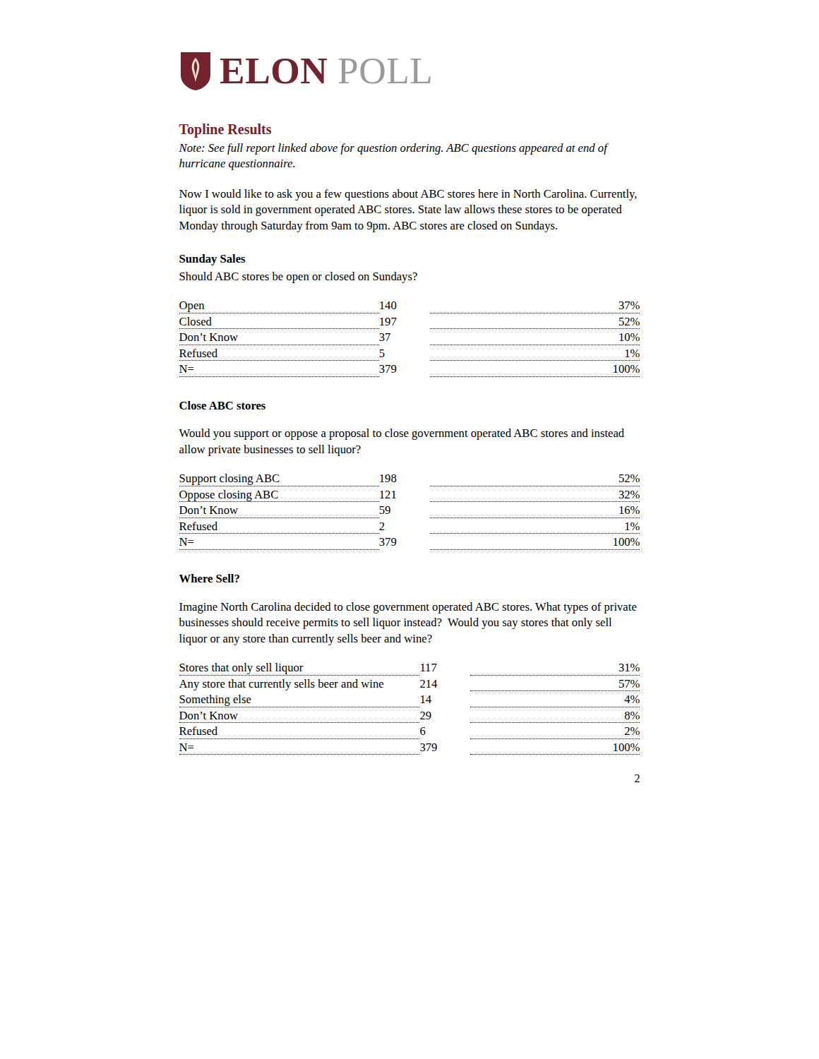ELON POLL
Topline Results
Note: See full report linked above for question ordering. ABC questions appeared at end of hurricane questionnaire.
Now I would like to ask you a few questions about ABC stores here in North Carolina. Currently, liquor is sold in government operated ABC stores. State law allows these stores to be operated Monday through Saturday from 9am to 9pm. ABC stores are closed on Sundays.
Sunday Sales
Should ABC stores be open or closed on Sundays?
| Open | 140 | 37% |
| Closed | 197 | 52% |
| Don’t Know | 37 | 10% |
| Refused | 5 | 1% |
| N= | 379 | 100% |
Close ABC stores
Would you support or oppose a proposal to close government operated ABC stores and instead allow private businesses to sell liquor?
| Support closing ABC | 198 | 52% |
| Oppose closing ABC | 121 | 32% |
| Don’t Know | 59 | 16% |
| Refused | 2 | 1% |
| N= | 379 | 100% |
Where Sell?
Imagine North Carolina decided to close government operated ABC stores. What types of private businesses should receive permits to sell liquor instead? Would you say stores that only sell liquor or any store than currently sells beer and wine?
| Stores that only sell liquor | 117 | 31% |
| Any store that currently sells beer and wine | 214 | 57% |
| Something else | 14 | 4% |
| Don’t Know | 29 | 8% |
| Refused | 6 | 2% |
| N= | 379 | 100% |
2